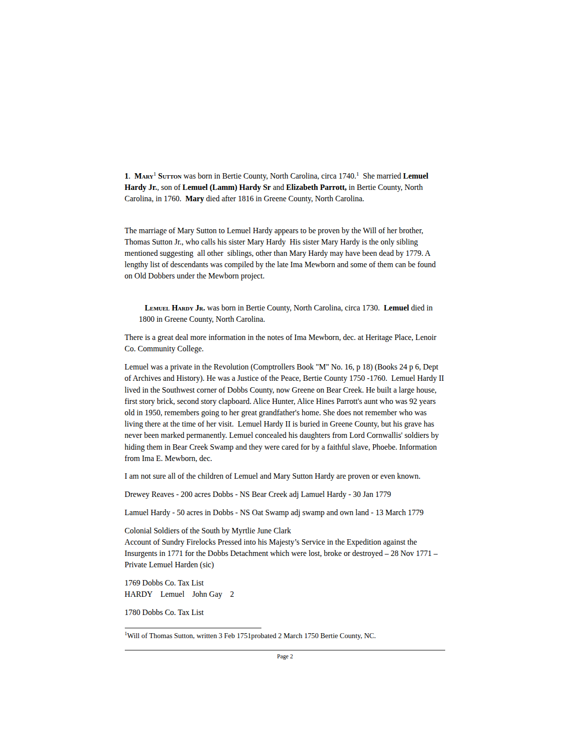1. Mary1 Sutton was born in Bertie County, North Carolina, circa 1740.1 She married Lemuel Hardy Jr., son of Lemuel (Lamm) Hardy Sr and Elizabeth Parrott, in Bertie County, North Carolina, in 1760. Mary died after 1816 in Greene County, North Carolina.
The marriage of Mary Sutton to Lemuel Hardy appears to be proven by the Will of her brother, Thomas Sutton Jr., who calls his sister Mary Hardy His sister Mary Hardy is the only sibling mentioned suggesting all other siblings, other than Mary Hardy may have been dead by 1779. A lengthy list of descendants was compiled by the late Ima Mewborn and some of them can be found on Old Dobbers under the Mewborn project.
Lemuel Hardy Jr. was born in Bertie County, North Carolina, circa 1730. Lemuel died in 1800 in Greene County, North Carolina.
There is a great deal more information in the notes of Ima Mewborn, dec. at Heritage Place, Lenoir Co. Community College.
Lemuel was a private in the Revolution (Comptrollers Book "M" No. 16, p 18) (Books 24 p 6, Dept of Archives and History). He was a Justice of the Peace, Bertie County 1750 -1760. Lemuel Hardy II lived in the Southwest corner of Dobbs County, now Greene on Bear Creek. He built a large house, first story brick, second story clapboard. Alice Hunter, Alice Hines Parrott's aunt who was 92 years old in 1950, remembers going to her great grandfather's home. She does not remember who was living there at the time of her visit. Lemuel Hardy II is buried in Greene County, but his grave has never been marked permanently. Lemuel concealed his daughters from Lord Cornwallis' soldiers by hiding them in Bear Creek Swamp and they were cared for by a faithful slave, Phoebe. Information from Ima E. Mewborn, dec.
I am not sure all of the children of Lemuel and Mary Sutton Hardy are proven or even known.
Drewey Reaves - 200 acres Dobbs - NS Bear Creek adj Lamuel Hardy - 30 Jan 1779
Lamuel Hardy - 50 acres in Dobbs - NS Oat Swamp adj swamp and own land - 13 March 1779
Colonial Soldiers of the South by Myrtlie June Clark
Account of Sundry Firelocks Pressed into his Majesty’s Service in the Expedition against the Insurgents in 1771 for the Dobbs Detachment which were lost, broke or destroyed – 28 Nov 1771 – Private Lemuel Harden (sic)
1769 Dobbs Co. Tax List
HARDY Lemuel John Gay 2
1780 Dobbs Co. Tax List
1Will of Thomas Sutton, written 3 Feb 1751probated 2 March 1750 Bertie County, NC.
Page 2